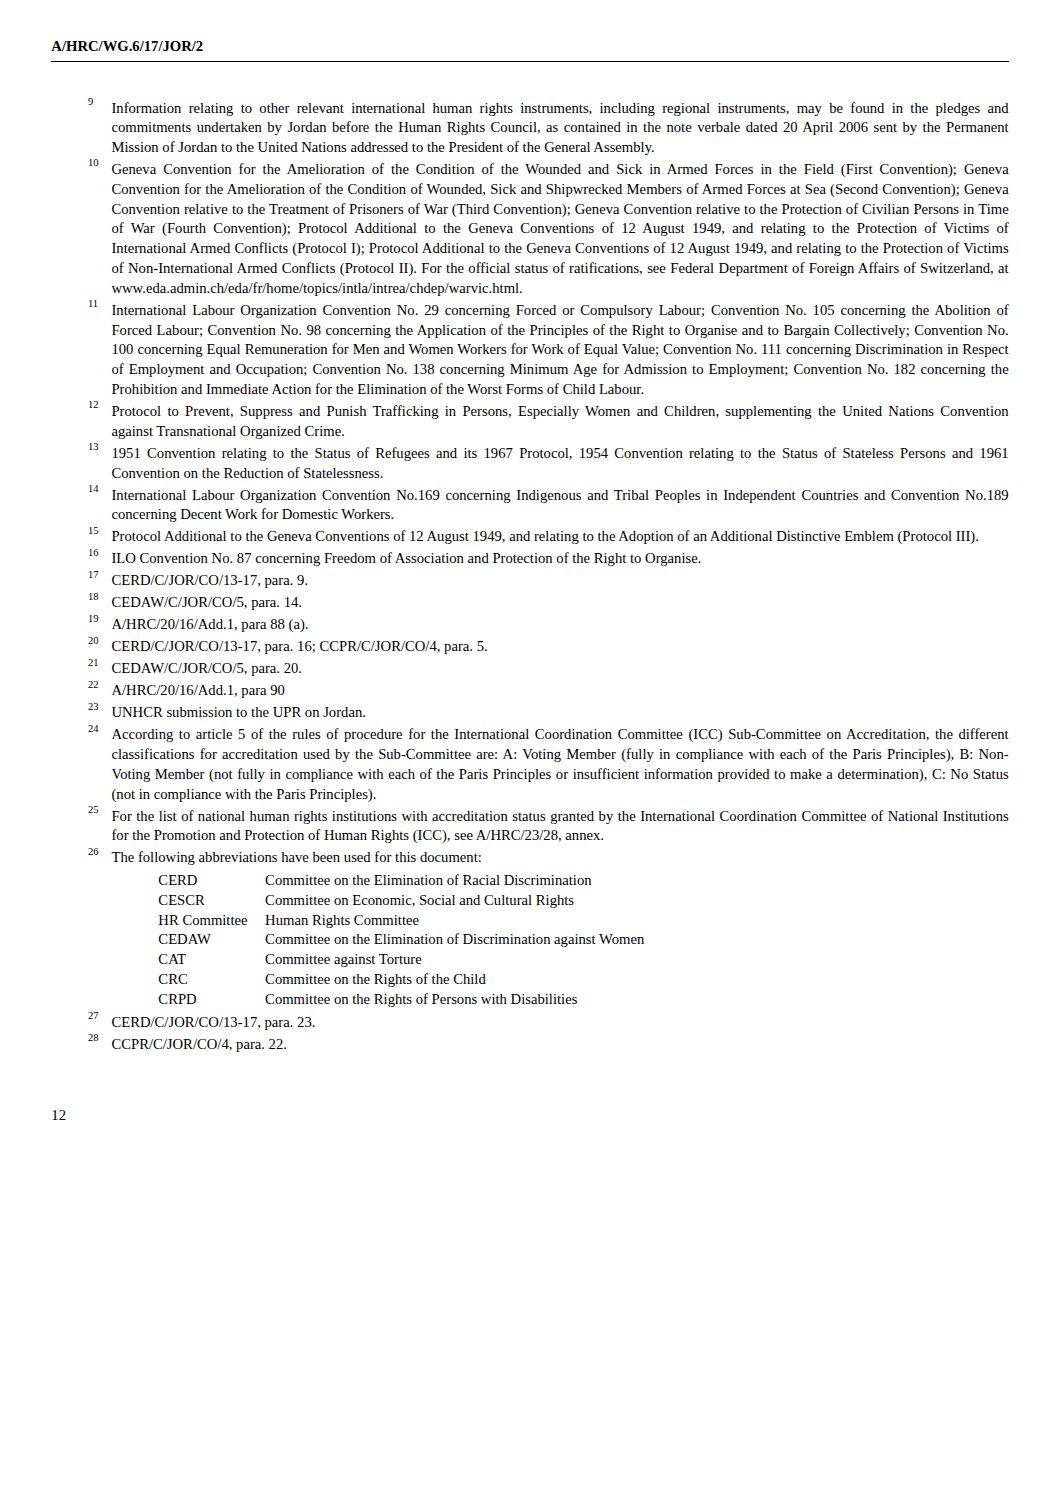A/HRC/WG.6/17/JOR/2
Information relating to other relevant international human rights instruments, including regional instruments, may be found in the pledges and commitments undertaken by Jordan before the Human Rights Council, as contained in the note verbale dated 20 April 2006 sent by the Permanent Mission of Jordan to the United Nations addressed to the President of the General Assembly.
Geneva Convention for the Amelioration of the Condition of the Wounded and Sick in Armed Forces in the Field (First Convention); Geneva Convention for the Amelioration of the Condition of Wounded, Sick and Shipwrecked Members of Armed Forces at Sea (Second Convention); Geneva Convention relative to the Treatment of Prisoners of War (Third Convention); Geneva Convention relative to the Protection of Civilian Persons in Time of War (Fourth Convention); Protocol Additional to the Geneva Conventions of 12 August 1949, and relating to the Protection of Victims of International Armed Conflicts (Protocol I); Protocol Additional to the Geneva Conventions of 12 August 1949, and relating to the Protection of Victims of Non-International Armed Conflicts (Protocol II). For the official status of ratifications, see Federal Department of Foreign Affairs of Switzerland, at www.eda.admin.ch/eda/fr/home/topics/intla/intrea/chdep/warvic.html.
International Labour Organization Convention No. 29 concerning Forced or Compulsory Labour; Convention No. 105 concerning the Abolition of Forced Labour; Convention No. 98 concerning the Application of the Principles of the Right to Organise and to Bargain Collectively; Convention No. 100 concerning Equal Remuneration for Men and Women Workers for Work of Equal Value; Convention No. 111 concerning Discrimination in Respect of Employment and Occupation; Convention No. 138 concerning Minimum Age for Admission to Employment; Convention No. 182 concerning the Prohibition and Immediate Action for the Elimination of the Worst Forms of Child Labour.
Protocol to Prevent, Suppress and Punish Trafficking in Persons, Especially Women and Children, supplementing the United Nations Convention against Transnational Organized Crime.
1951 Convention relating to the Status of Refugees and its 1967 Protocol, 1954 Convention relating to the Status of Stateless Persons and 1961 Convention on the Reduction of Statelessness.
International Labour Organization Convention No.169 concerning Indigenous and Tribal Peoples in Independent Countries and Convention No.189 concerning Decent Work for Domestic Workers.
Protocol Additional to the Geneva Conventions of 12 August 1949, and relating to the Adoption of an Additional Distinctive Emblem (Protocol III).
ILO Convention No. 87 concerning Freedom of Association and Protection of the Right to Organise.
CERD/C/JOR/CO/13-17, para. 9.
CEDAW/C/JOR/CO/5, para. 14.
A/HRC/20/16/Add.1, para 88 (a).
CERD/C/JOR/CO/13-17, para. 16; CCPR/C/JOR/CO/4, para. 5.
CEDAW/C/JOR/CO/5, para. 20.
A/HRC/20/16/Add.1, para 90
UNHCR submission to the UPR on Jordan.
According to article 5 of the rules of procedure for the International Coordination Committee (ICC) Sub-Committee on Accreditation, the different classifications for accreditation used by the Sub-Committee are: A: Voting Member (fully in compliance with each of the Paris Principles), B: Non-Voting Member (not fully in compliance with each of the Paris Principles or insufficient information provided to make a determination), C: No Status (not in compliance with the Paris Principles).
For the list of national human rights institutions with accreditation status granted by the International Coordination Committee of National Institutions for the Promotion and Protection of Human Rights (ICC), see A/HRC/23/28, annex.
The following abbreviations have been used for this document:
| CERD | Committee on the Elimination of Racial Discrimination |
| CESCR | Committee on Economic, Social and Cultural Rights |
| HR Committee | Human Rights Committee |
| CEDAW | Committee on the Elimination of Discrimination against Women |
| CAT | Committee against Torture |
| CRC | Committee on the Rights of the Child |
| CRPD | Committee on the Rights of Persons with Disabilities |
CERD/C/JOR/CO/13-17, para. 23.
CCPR/C/JOR/CO/4, para. 22.
12